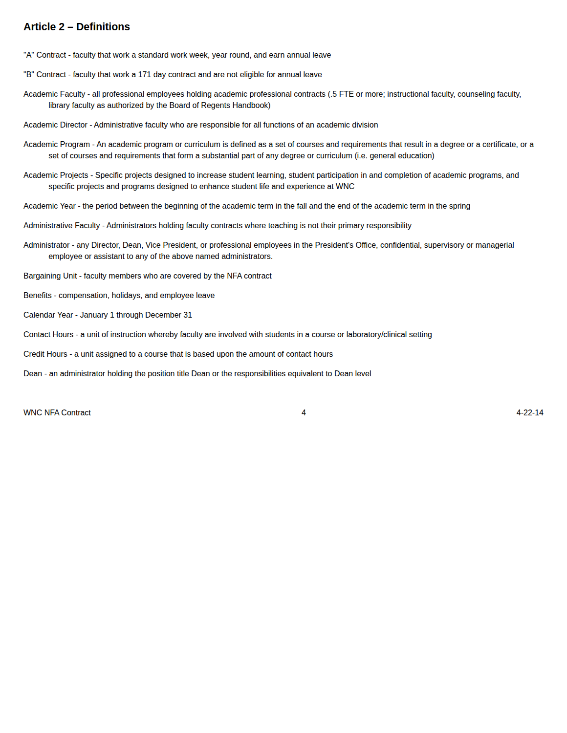Article 2 – Definitions
"A" Contract - faculty that work a standard work week, year round, and earn annual leave
"B" Contract - faculty that work a 171 day contract and are not eligible for annual leave
Academic Faculty - all professional employees holding academic professional contracts (.5 FTE or more; instructional faculty, counseling faculty, library faculty as authorized by the Board of Regents Handbook)
Academic Director - Administrative faculty who are responsible for all functions of an academic division
Academic Program - An academic program or curriculum is defined as a set of courses and requirements that result in a degree or a certificate, or a set of courses and requirements that form a substantial part of any degree or curriculum (i.e. general education)
Academic Projects - Specific projects designed to increase student learning, student participation in and completion of academic programs, and specific projects and programs designed to enhance student life and experience at WNC
Academic Year - the period between the beginning of the academic term in the fall and the end of the academic term in the spring
Administrative Faculty - Administrators holding faculty contracts where teaching is not their primary responsibility
Administrator - any Director, Dean, Vice President, or professional employees in the President's Office, confidential, supervisory or managerial employee or assistant to any of the above named administrators.
Bargaining Unit - faculty members who are covered by the NFA contract
Benefits - compensation, holidays, and employee leave
Calendar Year - January 1 through December 31
Contact Hours - a unit of instruction whereby faculty are involved with students in a course or laboratory/clinical setting
Credit Hours - a unit assigned to a course that is based upon the amount of contact hours
Dean - an administrator holding the position title Dean or the responsibilities equivalent to Dean level
WNC NFA Contract 4 4-22-14